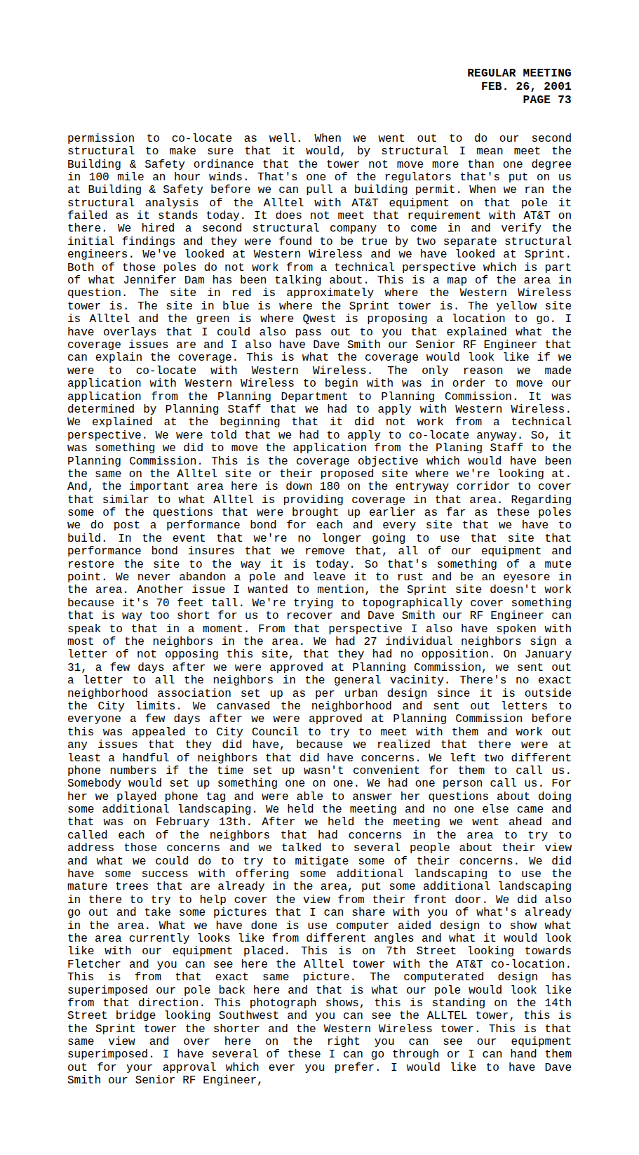REGULAR MEETING
FEB. 26, 2001
PAGE 73
permission to co-locate as well. When we went out to do our second structural to make sure that it would, by structural I mean meet the Building & Safety ordinance that the tower not move more than one degree in 100 mile an hour winds. That's one of the regulators that's put on us at Building & Safety before we can pull a building permit. When we ran the structural analysis of the Alltel with AT&T equipment on that pole it failed as it stands today. It does not meet that requirement with AT&T on there. We hired a second structural company to come in and verify the initial findings and they were found to be true by two separate structural engineers. We've looked at Western Wireless and we have looked at Sprint. Both of those poles do not work from a technical perspective which is part of what Jennifer Dam has been talking about. This is a map of the area in question. The site in red is approximately where the Western Wireless tower is. The site in blue is where the Sprint tower is. The yellow site is Alltel and the green is where Qwest is proposing a location to go. I have overlays that I could also pass out to you that explained what the coverage issues are and I also have Dave Smith our Senior RF Engineer that can explain the coverage. This is what the coverage would look like if we were to co-locate with Western Wireless. The only reason we made application with Western Wireless to begin with was in order to move our application from the Planning Department to Planning Commission. It was determined by Planning Staff that we had to apply with Western Wireless. We explained at the beginning that it did not work from a technical perspective. We were told that we had to apply to co-locate anyway. So, it was something we did to move the application from the Planing Staff to the Planning Commission. This is the coverage objective which would have been the same on the Alltel site or their proposed site where we're looking at. And, the important area here is down 180 on the entryway corridor to cover that similar to what Alltel is providing coverage in that area. Regarding some of the questions that were brought up earlier as far as these poles we do post a performance bond for each and every site that we have to build. In the event that we're no longer going to use that site that performance bond insures that we remove that, all of our equipment and restore the site to the way it is today. So that's something of a mute point. We never abandon a pole and leave it to rust and be an eyesore in the area. Another issue I wanted to mention, the Sprint site doesn't work because it's 70 feet tall. We're trying to topographically cover something that is way too short for us to recover and Dave Smith our RF Engineer can speak to that in a moment. From that perspective I also have spoken with most of the neighbors in the area. We had 27 individual neighbors sign a letter of not opposing this site, that they had no opposition. On January 31, a few days after we were approved at Planning Commission, we sent out a letter to all the neighbors in the general vacinity. There's no exact neighborhood association set up as per urban design since it is outside the City limits. We canvased the neighborhood and sent out letters to everyone a few days after we were approved at Planning Commission before this was appealed to City Council to try to meet with them and work out any issues that they did have, because we realized that there were at least a handful of neighbors that did have concerns. We left two different phone numbers if the time set up wasn't convenient for them to call us. Somebody would set up something one on one. We had one person call us. For her we played phone tag and were able to answer her questions about doing some additional landscaping. We held the meeting and no one else came and that was on February 13th. After we held the meeting we went ahead and called each of the neighbors that had concerns in the area to try to address those concerns and we talked to several people about their view and what we could do to try to mitigate some of their concerns. We did have some success with offering some additional landscaping to use the mature trees that are already in the area, put some additional landscaping in there to try to help cover the view from their front door. We did also go out and take some pictures that I can share with you of what's already in the area. What we have done is use computer aided design to show what the area currently looks like from different angles and what it would look like with our equipment placed. This is on 7th Street looking towards Fletcher and you can see here the Alltel tower with the AT&T co-location. This is from that exact same picture. The computerated design has superimposed our pole back here and that is what our pole would look like from that direction. This photograph shows, this is standing on the 14th Street bridge looking Southwest and you can see the ALLTEL tower, this is the Sprint tower the shorter and the Western Wireless tower. This is that same view and over here on the right you can see our equipment superimposed. I have several of these I can go through or I can hand them out for your approval which ever you prefer. I would like to have Dave Smith our Senior RF Engineer,